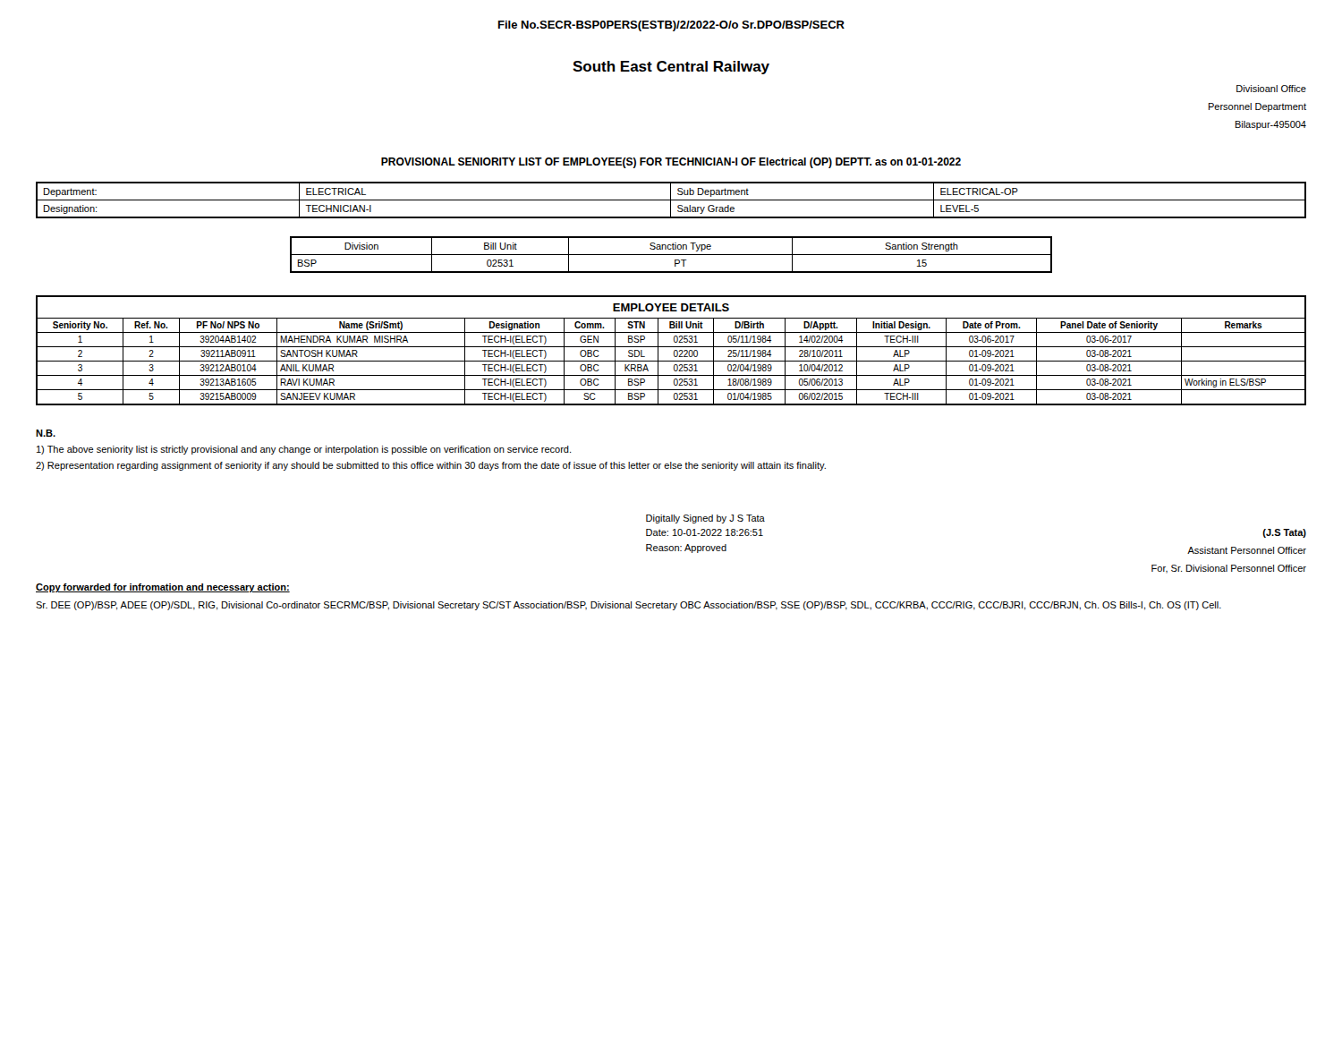File No.SECR-BSP0PERS(ESTB)/2/2022-O/o Sr.DPO/BSP/SECR
South East Central Railway
Divisioanl Office
Personnel Department
Bilaspur-495004
PROVISIONAL SENIORITY LIST OF EMPLOYEE(S) FOR TECHNICIAN-I OF Electrical (OP) DEPTT. as on 01-01-2022
| Department: | ELECTRICAL | Sub Department | ELECTRICAL-OP |
| Designation: | TECHNICIAN-I | Salary Grade | LEVEL-5 |
| Division | Bill Unit | Sanction Type | Santion Strength |
| --- | --- | --- | --- |
| BSP | 02531 | PT | 15 |
| EMPLOYEE DETAILS |
| --- |
| Seniority No. | Ref. No. | PF No/ NPS No | Name (Sri/Smt) | Designation | Comm. | STN | Bill Unit | D/Birth | D/Apptt. | Initial Design. | Date of Prom. | Panel Date of Seniority | Remarks |
| 1 | 1 | 39204AB1402 | MAHENDRA KUMAR MISHRA | TECH-I(ELECT) | GEN | BSP | 02531 | 05/11/1984 | 14/02/2004 | TECH-III | 03-06-2017 | 03-06-2017 | |
| 2 | 2 | 39211AB0911 | SANTOSH KUMAR | TECH-I(ELECT) | OBC | SDL | 02200 | 25/11/1984 | 28/10/2011 | ALP | 01-09-2021 | 03-08-2021 | |
| 3 | 3 | 39212AB0104 | ANIL KUMAR | TECH-I(ELECT) | OBC | KRBA | 02531 | 02/04/1989 | 10/04/2012 | ALP | 01-09-2021 | 03-08-2021 | |
| 4 | 4 | 39213AB1605 | RAVI KUMAR | TECH-I(ELECT) | OBC | BSP | 02531 | 18/08/1989 | 05/06/2013 | ALP | 01-09-2021 | 03-08-2021 | Working in ELS/BSP |
| 5 | 5 | 39215AB0009 | SANJEEV KUMAR | TECH-I(ELECT) | SC | BSP | 02531 | 01/04/1985 | 06/02/2015 | TECH-III | 01-09-2021 | 03-08-2021 | |
N.B.
1) The above seniority list is strictly provisional and any change or interpolation is possible on verification on service record.
2) Representation regarding assignment of seniority if any should be submitted to this office within 30 days from the date of issue of this letter or else the seniority will attain its finality.
(J.S Tata)
Assistant Personnel Officer
For, Sr. Divisional Personnel Officer
Digitally Signed by J S Tata
Date: 10-01-2022 18:26:51
Reason: Approved
Copy forwarded for infromation and necessary action:
Sr. DEE (OP)/BSP, ADEE (OP)/SDL, RIG, Divisional Co-ordinator SECRMC/BSP, Divisional Secretary SC/ST Association/BSP, Divisional Secretary OBC Association/BSP, SSE (OP)/BSP, SDL, CCC/KRBA, CCC/RIG, CCC/BJRI, CCC/BRJN, Ch. OS Bills-I, Ch. OS (IT) Cell.